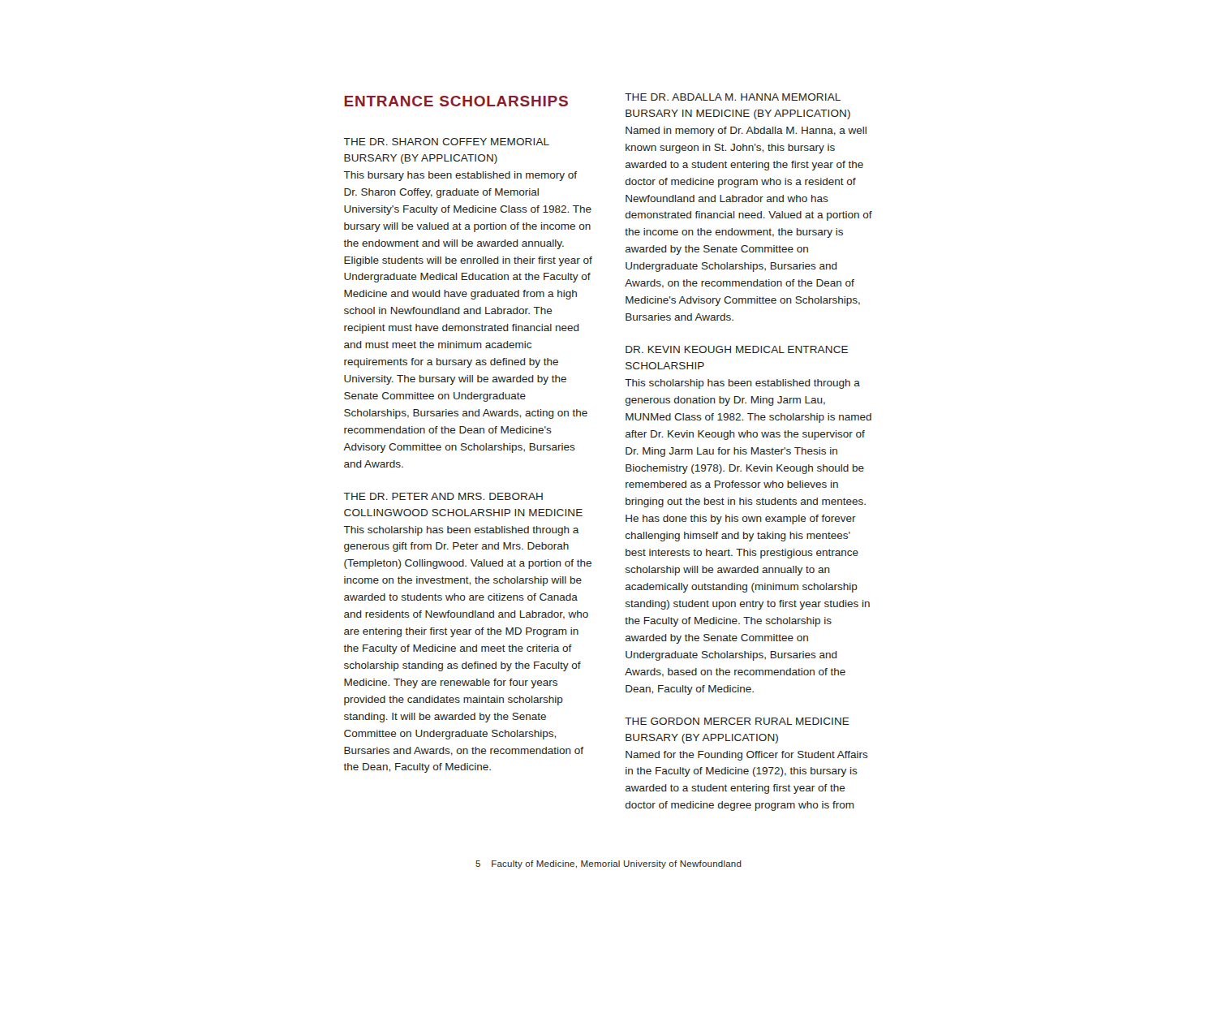Entrance Scholarships
The Dr. Sharon Coffey Memorial Bursary (by application)
This bursary has been established in memory of Dr. Sharon Coffey, graduate of Memorial University's Faculty of Medicine Class of 1982. The bursary will be valued at a portion of the income on the endowment and will be awarded annually. Eligible students will be enrolled in their first year of Undergraduate Medical Education at the Faculty of Medicine and would have graduated from a high school in Newfoundland and Labrador. The recipient must have demonstrated financial need and must meet the minimum academic requirements for a bursary as defined by the University. The bursary will be awarded by the Senate Committee on Undergraduate Scholarships, Bursaries and Awards, acting on the recommendation of the Dean of Medicine's Advisory Committee on Scholarships, Bursaries and Awards.
The Dr. Peter and Mrs. Deborah Collingwood Scholarship in Medicine
This scholarship has been established through a generous gift from Dr. Peter and Mrs. Deborah (Templeton) Collingwood. Valued at a portion of the income on the investment, the scholarship will be awarded to students who are citizens of Canada and residents of Newfoundland and Labrador, who are entering their first year of the MD Program in the Faculty of Medicine and meet the criteria of scholarship standing as defined by the Faculty of Medicine. They are renewable for four years provided the candidates maintain scholarship standing. It will be awarded by the Senate Committee on Undergraduate Scholarships, Bursaries and Awards, on the recommendation of the Dean, Faculty of Medicine.
The Dr. Abdalla M. Hanna Memorial Bursary in Medicine (by application)
Named in memory of Dr. Abdalla M. Hanna, a well known surgeon in St. John's, this bursary is awarded to a student entering the first year of the doctor of medicine program who is a resident of Newfoundland and Labrador and who has demonstrated financial need. Valued at a portion of the income on the endowment, the bursary is awarded by the Senate Committee on Undergraduate Scholarships, Bursaries and Awards, on the recommendation of the Dean of Medicine's Advisory Committee on Scholarships, Bursaries and Awards.
Dr. Kevin Keough Medical Entrance Scholarship
This scholarship has been established through a generous donation by Dr. Ming Jarm Lau, MUNMed Class of 1982. The scholarship is named after Dr. Kevin Keough who was the supervisor of Dr. Ming Jarm Lau for his Master's Thesis in Biochemistry (1978). Dr. Kevin Keough should be remembered as a Professor who believes in bringing out the best in his students and mentees. He has done this by his own example of forever challenging himself and by taking his mentees' best interests to heart. This prestigious entrance scholarship will be awarded annually to an academically outstanding (minimum scholarship standing) student upon entry to first year studies in the Faculty of Medicine. The scholarship is awarded by the Senate Committee on Undergraduate Scholarships, Bursaries and Awards, based on the recommendation of the Dean, Faculty of Medicine.
The Gordon Mercer Rural Medicine Bursary (by application)
Named for the Founding Officer for Student Affairs in the Faculty of Medicine (1972), this bursary is awarded to a student entering first year of the doctor of medicine degree program who is from
5 Faculty of Medicine, Memorial University of Newfoundland